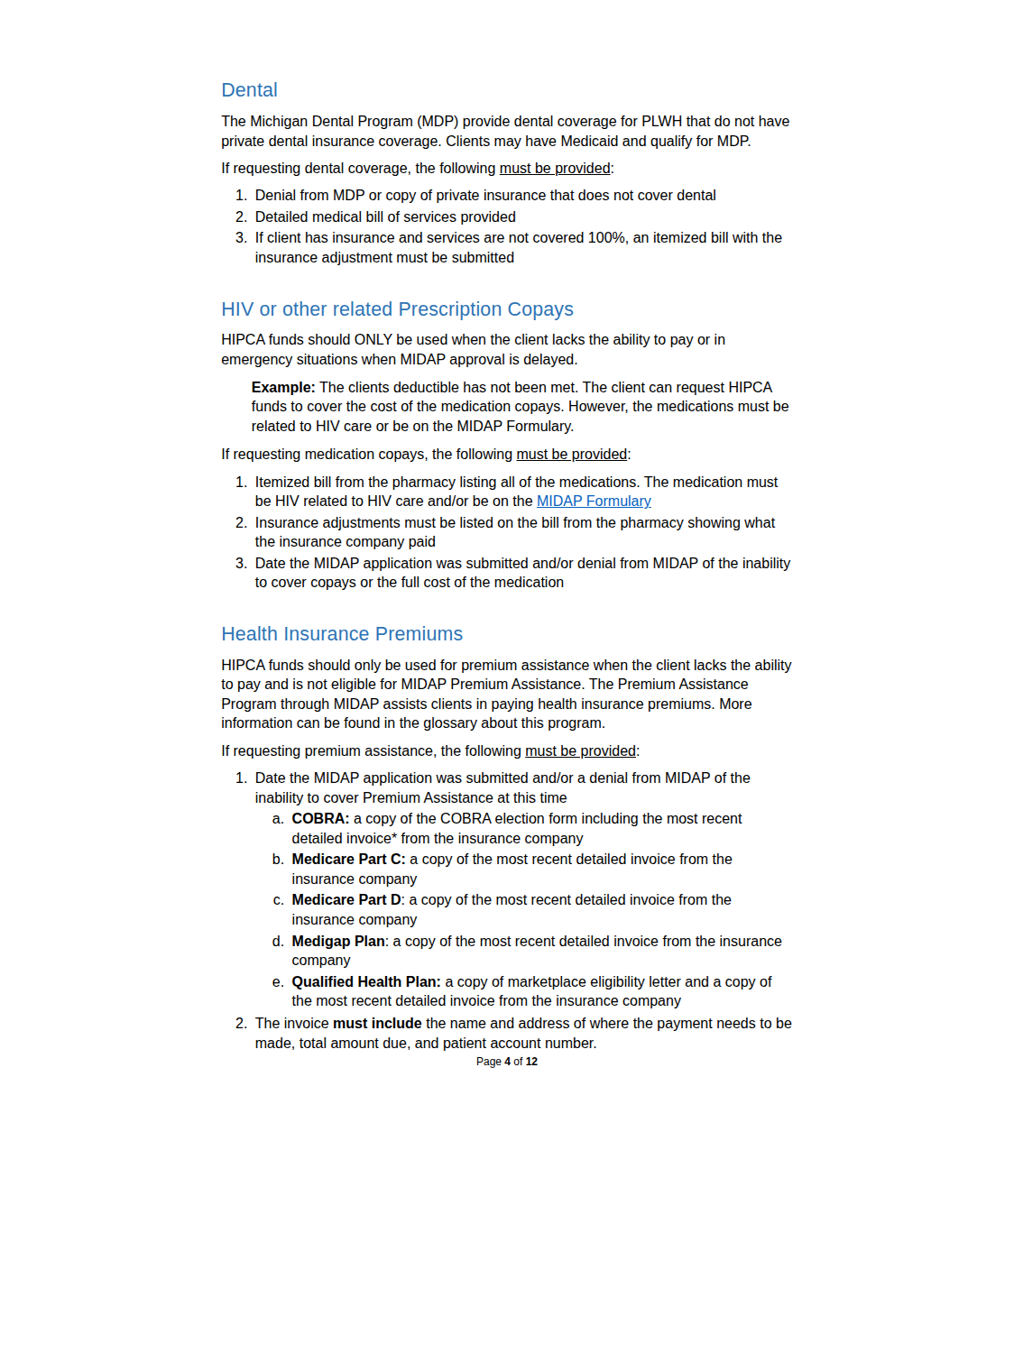Dental
The Michigan Dental Program (MDP) provide dental coverage for PLWH that do not have private dental insurance coverage. Clients may have Medicaid and qualify for MDP.
If requesting dental coverage, the following must be provided:
Denial from MDP or copy of private insurance that does not cover dental
Detailed medical bill of services provided
If client has insurance and services are not covered 100%, an itemized bill with the insurance adjustment must be submitted
HIV or other related Prescription Copays
HIPCA funds should ONLY be used when the client lacks the ability to pay or in emergency situations when MIDAP approval is delayed.
Example: The clients deductible has not been met. The client can request HIPCA funds to cover the cost of the medication copays. However, the medications must be related to HIV care or be on the MIDAP Formulary.
If requesting medication copays, the following must be provided:
Itemized bill from the pharmacy listing all of the medications. The medication must be HIV related to HIV care and/or be on the MIDAP Formulary
Insurance adjustments must be listed on the bill from the pharmacy showing what the insurance company paid
Date the MIDAP application was submitted and/or denial from MIDAP of the inability to cover copays or the full cost of the medication
Health Insurance Premiums
HIPCA funds should only be used for premium assistance when the client lacks the ability to pay and is not eligible for MIDAP Premium Assistance. The Premium Assistance Program through MIDAP assists clients in paying health insurance premiums. More information can be found in the glossary about this program.
If requesting premium assistance, the following must be provided:
Date the MIDAP application was submitted and/or a denial from MIDAP of the inability to cover Premium Assistance at this time
COBRA: a copy of the COBRA election form including the most recent detailed invoice* from the insurance company
Medicare Part C: a copy of the most recent detailed invoice from the insurance company
Medicare Part D: a copy of the most recent detailed invoice from the insurance company
Medigap Plan: a copy of the most recent detailed invoice from the insurance company
Qualified Health Plan: a copy of marketplace eligibility letter and a copy of the most recent detailed invoice from the insurance company
The invoice must include the name and address of where the payment needs to be made, total amount due, and patient account number.
Page 4 of 12